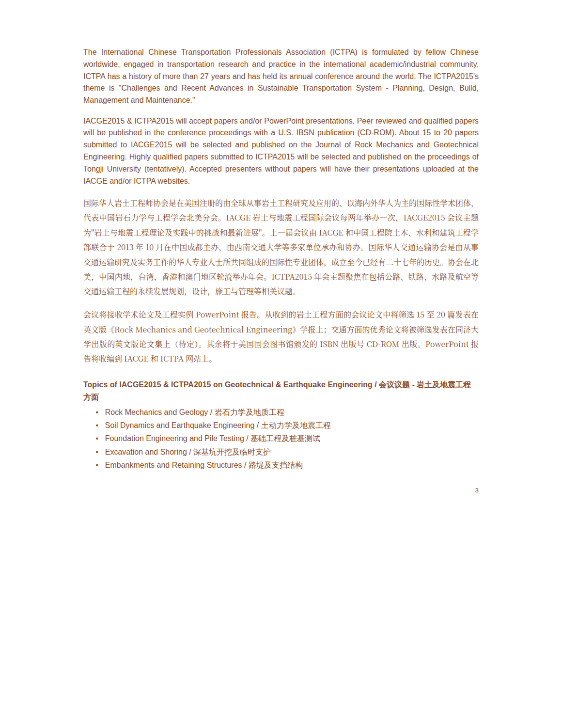The International Chinese Transportation Professionals Association (ICTPA) is formulated by fellow Chinese worldwide, engaged in transportation research and practice in the international academic/industrial community. ICTPA has a history of more than 27 years and has held its annual conference around the world. The ICTPA2015's theme is "Challenges and Recent Advances in Sustainable Transportation System - Planning, Design, Build, Management and Maintenance."
IACGE2015 & ICTPA2015 will accept papers and/or PowerPoint presentations. Peer reviewed and qualified papers will be published in the conference proceedings with a U.S. IBSN publication (CD-ROM). About 15 to 20 papers submitted to IACGE2015 will be selected and published on the Journal of Rock Mechanics and Geotechnical Engineering. Highly qualified papers submitted to ICTPA2015 will be selected and published on the proceedings of Tongji University (tentatively). Accepted presenters without papers will have their presentations uploaded at the IACGE and/or ICTPA websites.
国际华人岩土工程师协会是在美国注册的由全球从事岩土工程研究及应用的、以海内外华人为主的国际性学术团体，代表中国岩石力学与工程学会北美分会。IACGE 岩土与地震工程国际会议每两年举办一次，IACGE2015 会议主题为"岩土与地震工程理论及实践中的挑战和最新进展"。上一届会议由 IACGE 和中国工程院土木、水利和建筑工程学部联合于 2013 年 10 月在中国成都主办，由西南交通大学等多家单位承办和协办。国际华人交通运输协会是由从事交通运输研究及实务工作的华人专业人士所共同组成的国际性专业团体，成立至今已经有二十七年的历史。协会在北美，中国内地，台湾，香港和澳门地区轮流举办年会。ICTPA2015 年会主题聚焦在包括公路、铁路、水路及航空等交通运输工程的永续发展规划，设计，施工与管理等相关议题。
会议将接收学术论文及工程实例 PowerPoint 报告。从收到的岩土工程方面的会议论文中将筛选 15 至 20 篇发表在英文版《Rock Mechanics and Geotechnical Engineering》学报上；交通方面的优秀论文将被筛选发表在同济大学出版的英文版论文集上（待定）。其余将于美国国会图书馆颁发的 ISBN 出版号 CD-ROM 出版。PowerPoint 报告将收编到 IACGE 和 ICTPA 网站上。
Topics of IACGE2015 & ICTPA2015 on Geotechnical & Earthquake Engineering / 会议议题 - 岩土及地震工程方面
Rock Mechanics and Geology / 岩石力学及地质工程
Soil Dynamics and Earthquake Engineering / 土动力学及地震工程
Foundation Engineering and Pile Testing / 基础工程及桩基测试
Excavation and Shoring / 深基坑开挖及临时支护
Embankments and Retaining Structures / 路堤及支挡结构
3